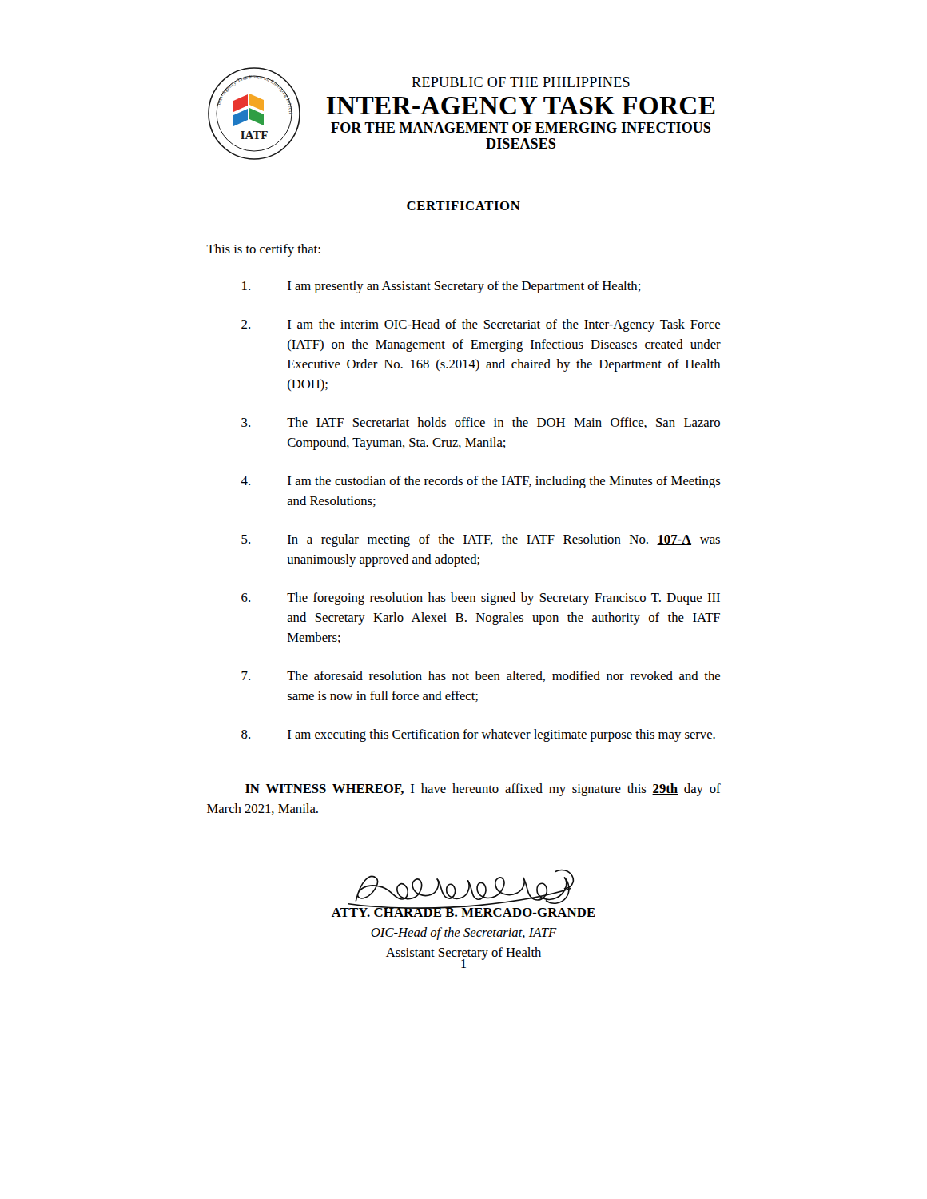IATF Inter-Agency Task Force on Emerging Infectious Diseases
REPUBLIC OF THE PHILIPPINES
INTER-AGENCY TASK FORCE
FOR THE MANAGEMENT OF EMERGING INFECTIOUS DISEASES
CERTIFICATION
This is to certify that:
I am presently an Assistant Secretary of the Department of Health;
I am the interim OIC-Head of the Secretariat of the Inter-Agency Task Force (IATF) on the Management of Emerging Infectious Diseases created under Executive Order No. 168 (s.2014) and chaired by the Department of Health (DOH);
The IATF Secretariat holds office in the DOH Main Office, San Lazaro Compound, Tayuman, Sta. Cruz, Manila;
I am the custodian of the records of the IATF, including the Minutes of Meetings and Resolutions;
In a regular meeting of the IATF, the IATF Resolution No. 107-A was unanimously approved and adopted;
The foregoing resolution has been signed by Secretary Francisco T. Duque III and Secretary Karlo Alexei B. Nograles upon the authority of the IATF Members;
The aforesaid resolution has not been altered, modified nor revoked and the same is now in full force and effect;
I am executing this Certification for whatever legitimate purpose this may serve.
IN WITNESS WHEREOF, I have hereunto affixed my signature this 29th day of March 2021, Manila.
ATTY. CHARADE B. MERCADO-GRANDE
OIC-Head of the Secretariat, IATF
Assistant Secretary of Health
1